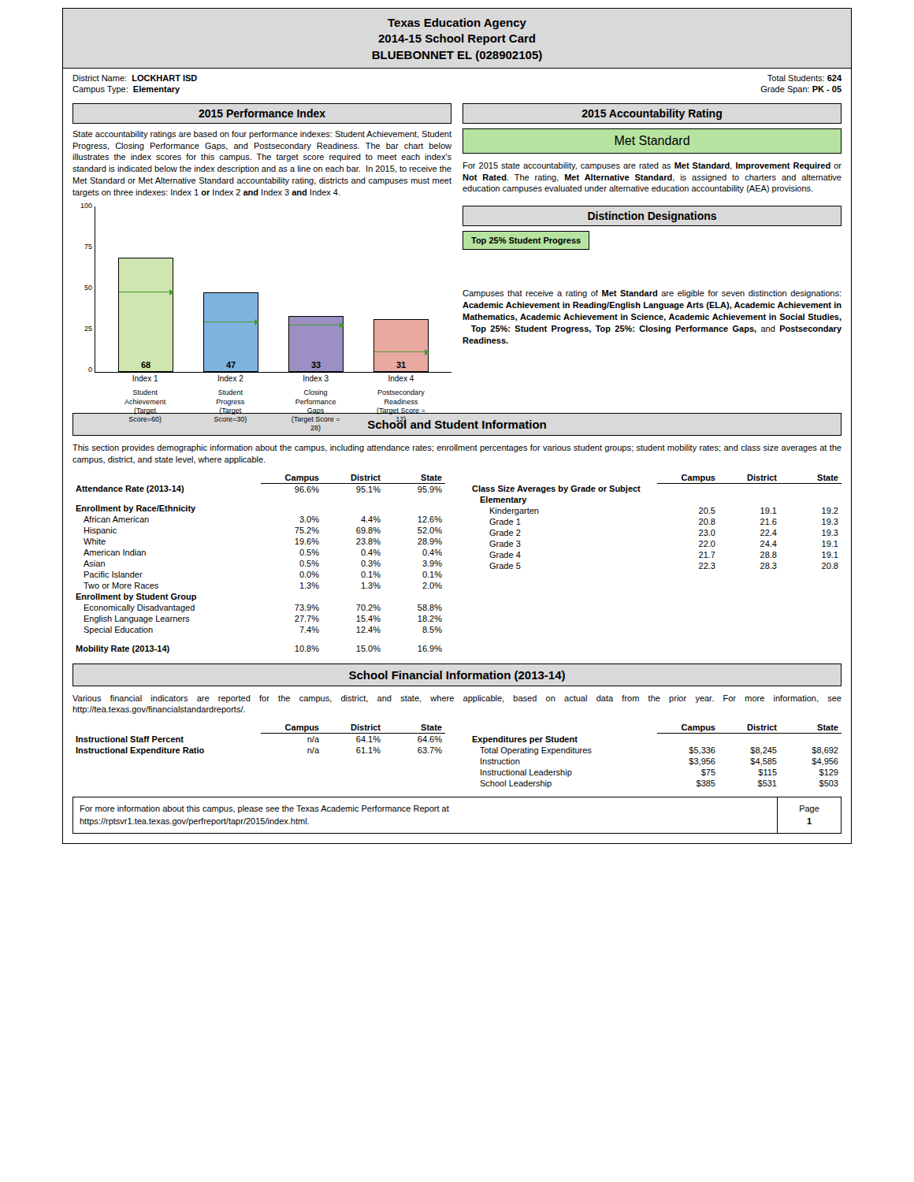Texas Education Agency
2014-15 School Report Card
BLUEBONNET EL (028902105)
District Name: LOCKHART ISD
Campus Type: Elementary
Total Students: 624
Grade Span: PK - 05
2015 Performance Index
State accountability ratings are based on four performance indexes: Student Achievement, Student Progress, Closing Performance Gaps, and Postsecondary Readiness. The bar chart below illustrates the index scores for this campus. The target score required to meet each index's standard is indicated below the index description and as a line on each bar. In 2015, to receive the Met Standard or Met Alternative Standard accountability rating, districts and campuses must meet targets on three indexes: Index 1 or Index 2 and Index 3 and Index 4.
100
75
50
25
0
68
47
33
31
Index 1
Student
Achievement
(Target Score=60)
Index 2
Student
Progress
(Target Score=30)
Index 3
Closing
Performance Gaps
(Target Score = 28)
Index 4
Postsecondary
Readiness
(Target Score = 12)
2015 Accountability Rating
Met Standard
For 2015 state accountability, campuses are rated as Met Standard, Improvement Required or Not Rated. The rating, Met Alternative Standard, is assigned to charters and alternative education campuses evaluated under alternative education accountability (AEA) provisions.
Distinction Designations
Top 25% Student Progress
Campuses that receive a rating of Met Standard are eligible for seven distinction designations: Academic Achievement in Reading/English Language Arts (ELA), Academic Achievement in Mathematics, Academic Achievement in Science, Academic Achievement in Social Studies, Top 25%: Student Progress, Top 25%: Closing Performance Gaps, and Postsecondary Readiness.
School and Student Information
This section provides demographic information about the campus, including attendance rates; enrollment percentages for various student groups; student mobility rates; and class size averages at the campus, district, and state level, where applicable.
| | Campus | District | State |
| --- | --- | --- | --- |
| Attendance Rate (2013-14) | 96.6% | 95.1% | 95.9% |
| Enrollment by Race/Ethnicity | | | |
| African American | 3.0% | 4.4% | 12.6% |
| Hispanic | 75.2% | 69.8% | 52.0% |
| White | 19.6% | 23.8% | 28.9% |
| American Indian | 0.5% | 0.4% | 0.4% |
| Asian | 0.5% | 0.3% | 3.9% |
| Pacific Islander | 0.0% | 0.1% | 0.1% |
| Two or More Races | 1.3% | 1.3% | 2.0% |
| Enrollment by Student Group | | | |
| Economically Disadvantaged | 73.9% | 70.2% | 58.8% |
| English Language Learners | 27.7% | 15.4% | 18.2% |
| Special Education | 7.4% | 12.4% | 8.5% |
| Mobility Rate (2013-14) | 10.8% | 15.0% | 16.9% |
| | Campus | District | State |
| --- | --- | --- | --- |
| Class Size Averages by Grade or Subject | | | |
| Elementary | | | |
| Kindergarten | 20.5 | 19.1 | 19.2 |
| Grade 1 | 20.8 | 21.6 | 19.3 |
| Grade 2 | 23.0 | 22.4 | 19.3 |
| Grade 3 | 22.0 | 24.4 | 19.1 |
| Grade 4 | 21.7 | 28.8 | 19.1 |
| Grade 5 | 22.3 | 28.3 | 20.8 |
School Financial Information (2013-14)
Various financial indicators are reported for the campus, district, and state, where applicable, based on actual data from the prior year. For more information, see http://tea.texas.gov/financialstandardreports/.
| | Campus | District | State |
| --- | --- | --- | --- |
| Instructional Staff Percent | n/a | 64.1% | 64.6% |
| Instructional Expenditure Ratio | n/a | 61.1% | 63.7% |
| | Campus | District | State |
| --- | --- | --- | --- |
| Expenditures per Student | | | |
| Total Operating Expenditures | $5,336 | $8,245 | $8,692 |
| Instruction | $3,956 | $4,585 | $4,956 |
| Instructional Leadership | $75 | $115 | $129 |
| School Leadership | $385 | $531 | $503 |
For more information about this campus, please see the Texas Academic Performance Report at
https://rptsvr1.tea.texas.gov/perfreport/tapr/2015/index.html.
Page
1